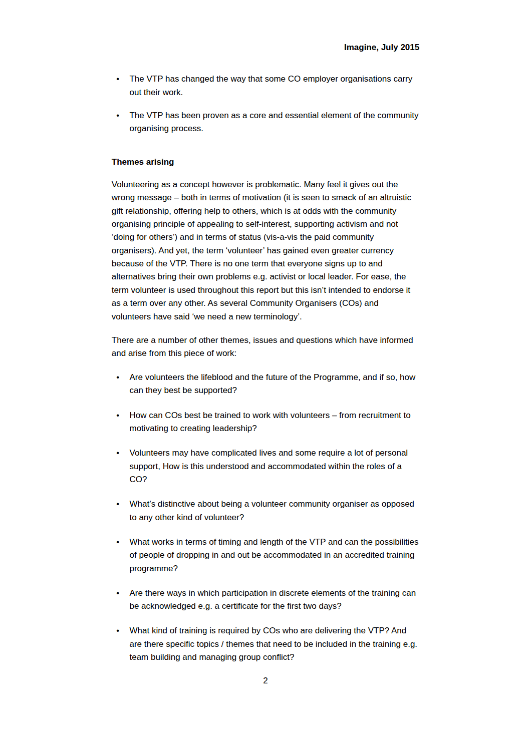Imagine, July 2015
The VTP has changed the way that some CO employer organisations carry out their work.
The VTP has been proven as a core and essential element of the community organising process.
Themes arising
Volunteering as a concept however is problematic. Many feel it gives out the wrong message – both in terms of motivation (it is seen to smack of an altruistic gift relationship, offering help to others, which is at odds with the community organising principle of appealing to self-interest, supporting activism and not ‘doing for others’) and in terms of status (vis-a-vis the paid community organisers). And yet, the term ‘volunteer’ has gained even greater currency because of the VTP. There is no one term that everyone signs up to and alternatives bring their own problems e.g. activist or local leader. For ease, the term volunteer is used throughout this report but this isn’t intended to endorse it as a term over any other. As several Community Organisers (COs) and volunteers have said ‘we need a new terminology’.
There are a number of other themes, issues and questions which have informed and arise from this piece of work:
Are volunteers the lifeblood and the future of the Programme, and if so, how can they best be supported?
How can COs best be trained to work with volunteers – from recruitment to motivating to creating leadership?
Volunteers may have complicated lives and some require a lot of personal support, How is this understood and accommodated within the roles of a CO?
What’s distinctive about being a volunteer community organiser as opposed to any other kind of volunteer?
What works in terms of timing and length of the VTP and can the possibilities of people of dropping in and out be accommodated in an accredited training programme?
Are there ways in which participation in discrete elements of the training can be acknowledged e.g. a certificate for the first two days?
What kind of training is required by COs who are delivering the VTP? And are there specific topics / themes that need to be included in the training e.g. team building and managing group conflict?
2